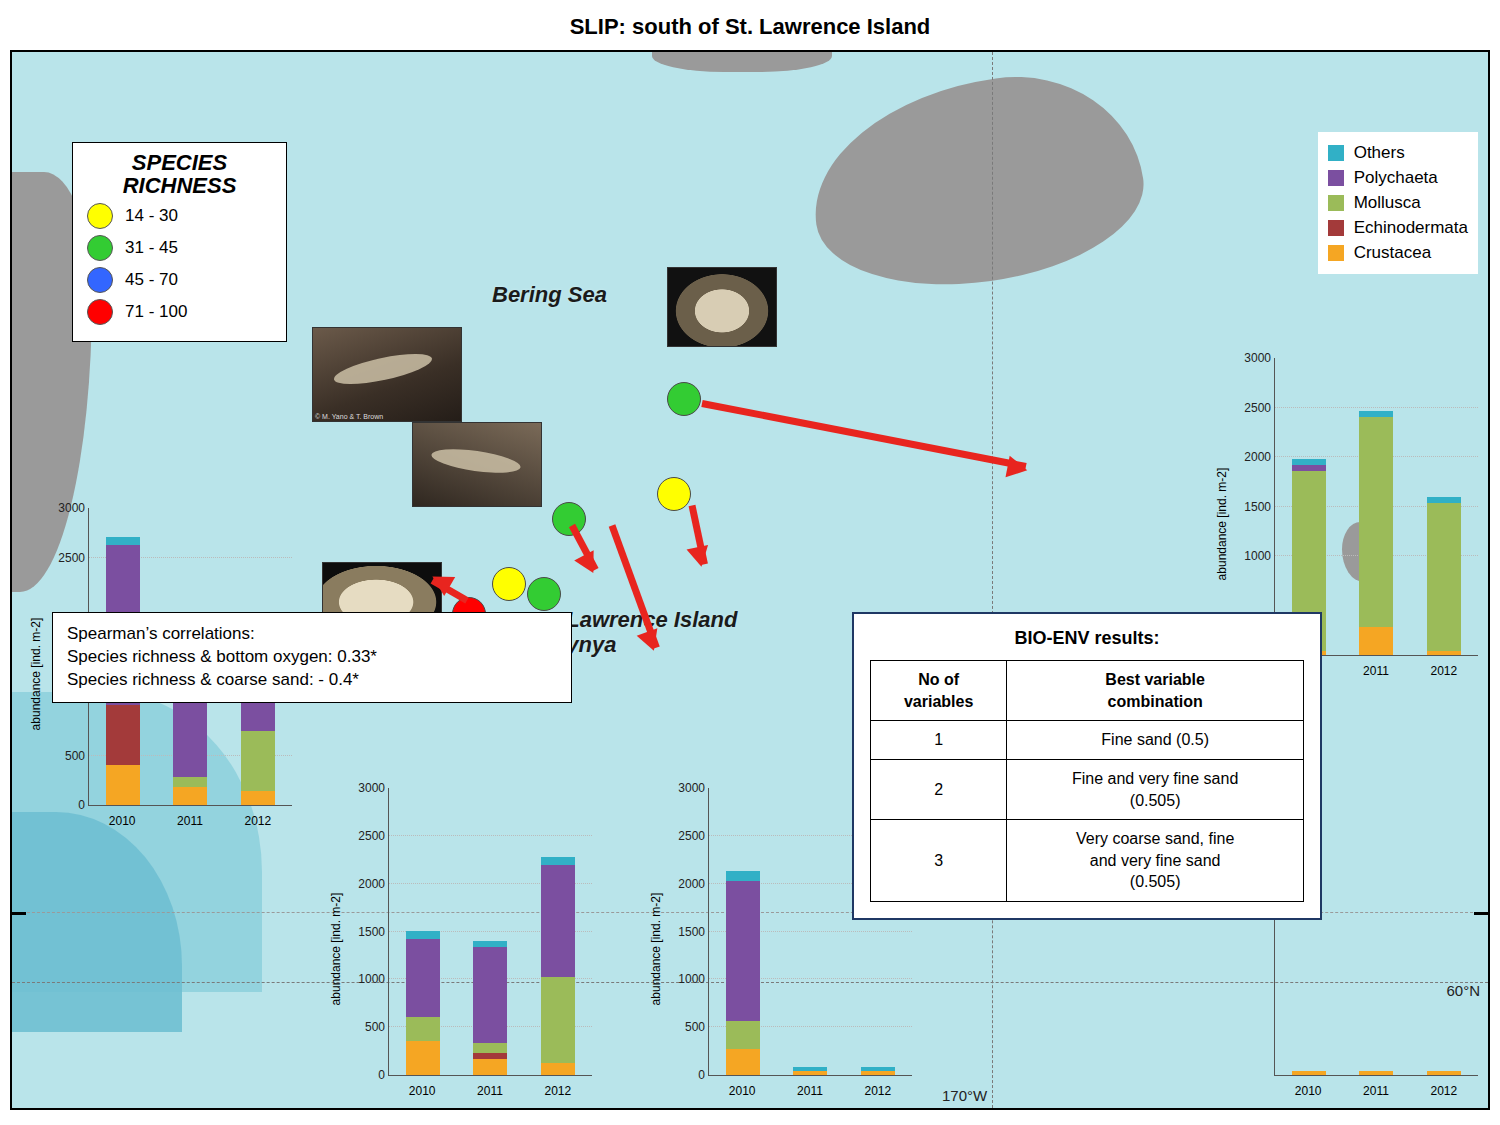SLIP: south of St. Lawrence Island
Bering Sea
St. Lawrence Island
Polynya
60°N
170°W
SPECIES
RICHNESS
14 - 30
31 - 45
45 - 70
71 - 100
Others
Polychaeta
Mollusca
Echinodermata
Crustacea
© M. Yano & T. Brown
abundance [ind. m-2]
3000 2500 2000 1500 1000
201020112012
abundance [ind. m-2]
3000 2500 500 0
201020112012
abundance [ind. m-2]
3000 2500 2000 1500 1000 500 0
201020112012
abundance [ind. m-2]
3000 2500 2000 1500 1000 500 0
201020112012
201020112012
Spearman’s correlations:
Species richness & bottom oxygen: 0.33*
Species richness & coarse sand: - 0.4*
BIO-ENV results:
| No of variables | Best variable combination |
| --- | --- |
| 1 | Fine sand (0.5) |
| 2 | Fine and very fine sand (0.505) |
| 3 | Very coarse sand, fine and very fine sand (0.505) |